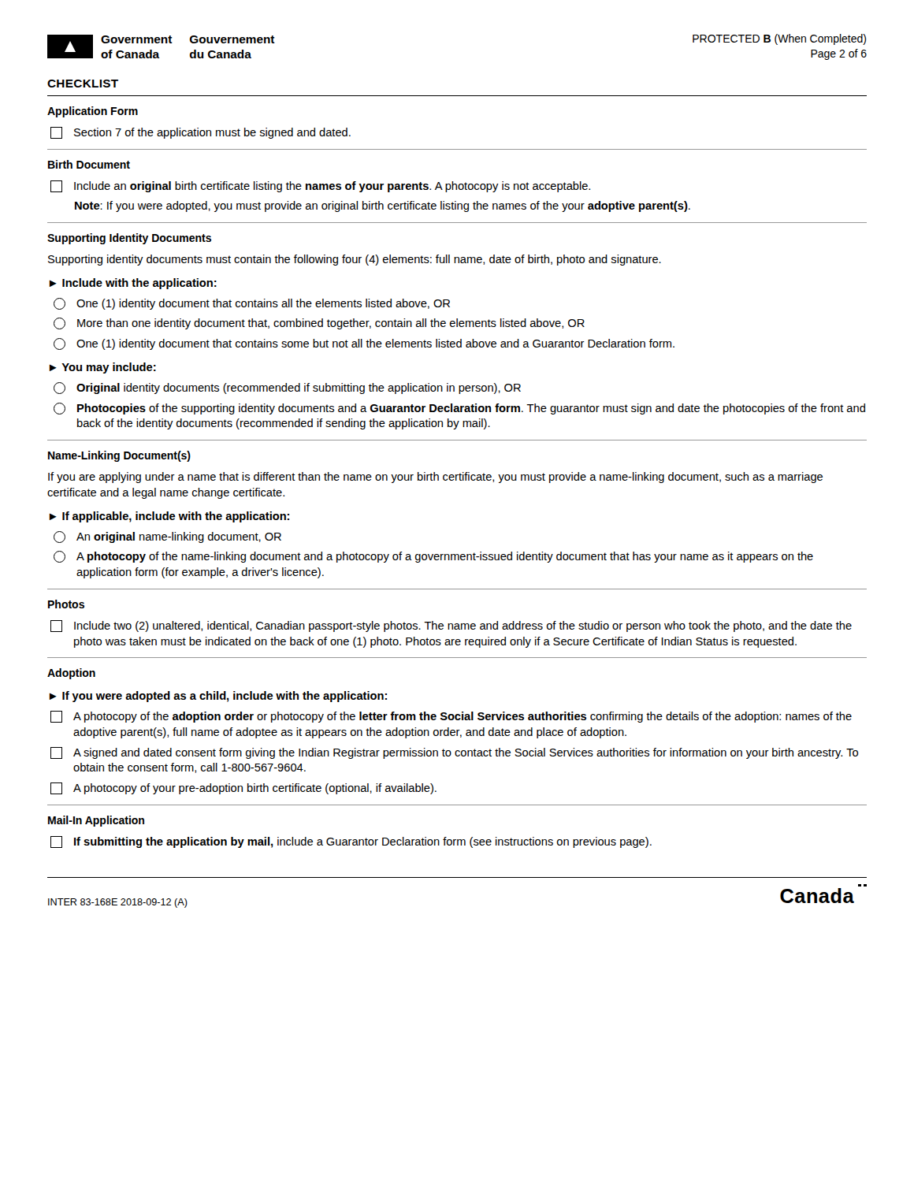Government
of Canada
Gouvernement
du Canada
PROTECTED B (When Completed)
Page 2 of 6
CHECKLIST
Application Form
Section 7 of the application must be signed and dated.
Birth Document
Include an original birth certificate listing the names of your parents. A photocopy is not acceptable.
Note: If you were adopted, you must provide an original birth certificate listing the names of the your adoptive parent(s).
Supporting Identity Documents
Supporting identity documents must contain the following four (4) elements: full name, date of birth, photo and signature.
► Include with the application:
One (1) identity document that contains all the elements listed above, OR
More than one identity document that, combined together, contain all the elements listed above, OR
One (1) identity document that contains some but not all the elements listed above and a Guarantor Declaration form.
► You may include:
Original identity documents (recommended if submitting the application in person), OR
Photocopies of the supporting identity documents and a Guarantor Declaration form. The guarantor must sign and date the photocopies of the front and back of the identity documents (recommended if sending the application by mail).
Name-Linking Document(s)
If you are applying under a name that is different than the name on your birth certificate, you must provide a name-linking document, such as a marriage certificate and a legal name change certificate.
► If applicable, include with the application:
An original name-linking document, OR
A photocopy of the name-linking document and a photocopy of a government-issued identity document that has your name as it appears on the application form (for example, a driver's licence).
Photos
Include two (2) unaltered, identical, Canadian passport-style photos. The name and address of the studio or person who took the photo, and the date the photo was taken must be indicated on the back of one (1) photo. Photos are required only if a Secure Certificate of Indian Status is requested.
Adoption
► If you were adopted as a child, include with the application:
A photocopy of the adoption order or photocopy of the letter from the Social Services authorities confirming the details of the adoption: names of the adoptive parent(s), full name of adoptee as it appears on the adoption order, and date and place of adoption.
A signed and dated consent form giving the Indian Registrar permission to contact the Social Services authorities for information on your birth ancestry. To obtain the consent form, call 1-800-567-9604.
A photocopy of your pre-adoption birth certificate (optional, if available).
Mail-In Application
If submitting the application by mail, include a Guarantor Declaration form (see instructions on previous page).
INTER 83-168E 2018-09-12 (A)
Canada